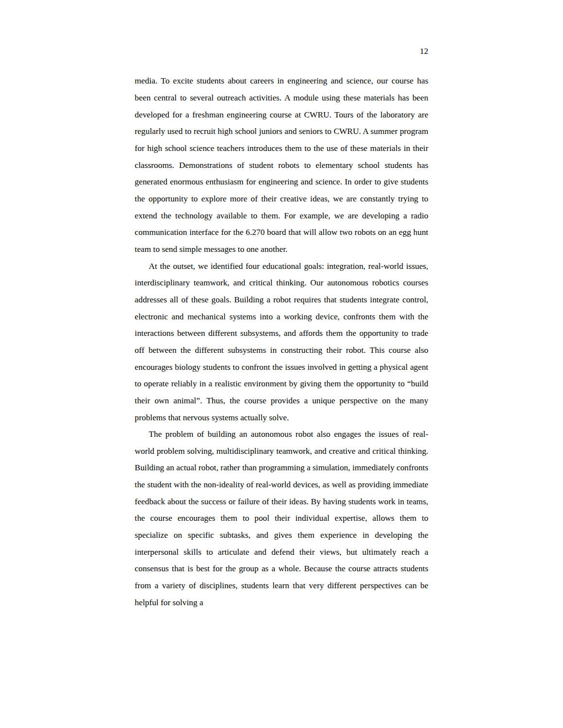12
media. To excite students about careers in engineering and science, our course has been central to several outreach activities. A module using these materials has been developed for a freshman engineering course at CWRU. Tours of the laboratory are regularly used to recruit high school juniors and seniors to CWRU. A summer program for high school science teachers introduces them to the use of these materials in their classrooms. Demonstrations of student robots to elementary school students has generated enormous enthusiasm for engineering and science. In order to give students the opportunity to explore more of their creative ideas, we are constantly trying to extend the technology available to them. For example, we are developing a radio communication interface for the 6.270 board that will allow two robots on an egg hunt team to send simple messages to one another.
At the outset, we identified four educational goals: integration, real-world issues, interdisciplinary teamwork, and critical thinking. Our autonomous robotics courses addresses all of these goals. Building a robot requires that students integrate control, electronic and mechanical systems into a working device, confronts them with the interactions between different subsystems, and affords them the opportunity to trade off between the different subsystems in constructing their robot. This course also encourages biology students to confront the issues involved in getting a physical agent to operate reliably in a realistic environment by giving them the opportunity to “build their own animal”. Thus, the course provides a unique perspective on the many problems that nervous systems actually solve.
The problem of building an autonomous robot also engages the issues of real-world problem solving, multidisciplinary teamwork, and creative and critical thinking. Building an actual robot, rather than programming a simulation, immediately confronts the student with the non-ideality of real-world devices, as well as providing immediate feedback about the success or failure of their ideas. By having students work in teams, the course encourages them to pool their individual expertise, allows them to specialize on specific subtasks, and gives them experience in developing the interpersonal skills to articulate and defend their views, but ultimately reach a consensus that is best for the group as a whole. Because the course attracts students from a variety of disciplines, students learn that very different perspectives can be helpful for solving a